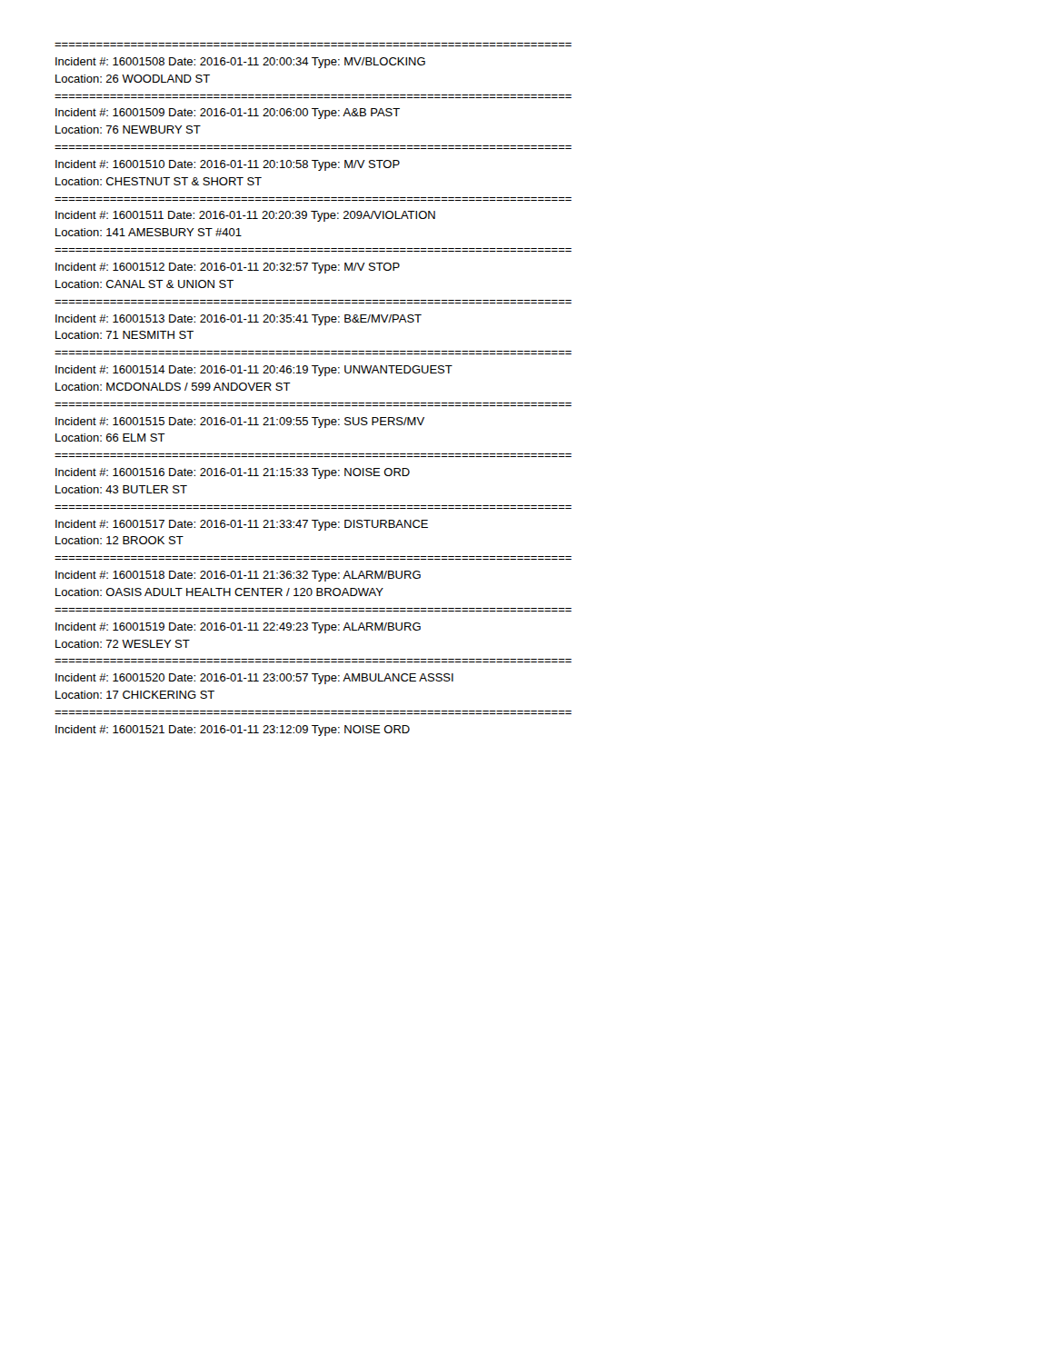===========================================================================
Incident #: 16001508 Date: 2016-01-11 20:00:34 Type: MV/BLOCKING
Location: 26 WOODLAND ST
===========================================================================
Incident #: 16001509 Date: 2016-01-11 20:06:00 Type: A&B PAST
Location: 76 NEWBURY ST
===========================================================================
Incident #: 16001510 Date: 2016-01-11 20:10:58 Type: M/V STOP
Location: CHESTNUT ST & SHORT ST
===========================================================================
Incident #: 16001511 Date: 2016-01-11 20:20:39 Type: 209A/VIOLATION
Location: 141 AMESBURY ST #401
===========================================================================
Incident #: 16001512 Date: 2016-01-11 20:32:57 Type: M/V STOP
Location: CANAL ST & UNION ST
===========================================================================
Incident #: 16001513 Date: 2016-01-11 20:35:41 Type: B&E/MV/PAST
Location: 71 NESMITH ST
===========================================================================
Incident #: 16001514 Date: 2016-01-11 20:46:19 Type: UNWANTEDGUEST
Location: MCDONALDS / 599 ANDOVER ST
===========================================================================
Incident #: 16001515 Date: 2016-01-11 21:09:55 Type: SUS PERS/MV
Location: 66 ELM ST
===========================================================================
Incident #: 16001516 Date: 2016-01-11 21:15:33 Type: NOISE ORD
Location: 43 BUTLER ST
===========================================================================
Incident #: 16001517 Date: 2016-01-11 21:33:47 Type: DISTURBANCE
Location: 12 BROOK ST
===========================================================================
Incident #: 16001518 Date: 2016-01-11 21:36:32 Type: ALARM/BURG
Location: OASIS ADULT HEALTH CENTER / 120 BROADWAY
===========================================================================
Incident #: 16001519 Date: 2016-01-11 22:49:23 Type: ALARM/BURG
Location: 72 WESLEY ST
===========================================================================
Incident #: 16001520 Date: 2016-01-11 23:00:57 Type: AMBULANCE ASSSI
Location: 17 CHICKERING ST
===========================================================================
Incident #: 16001521 Date: 2016-01-11 23:12:09 Type: NOISE ORD